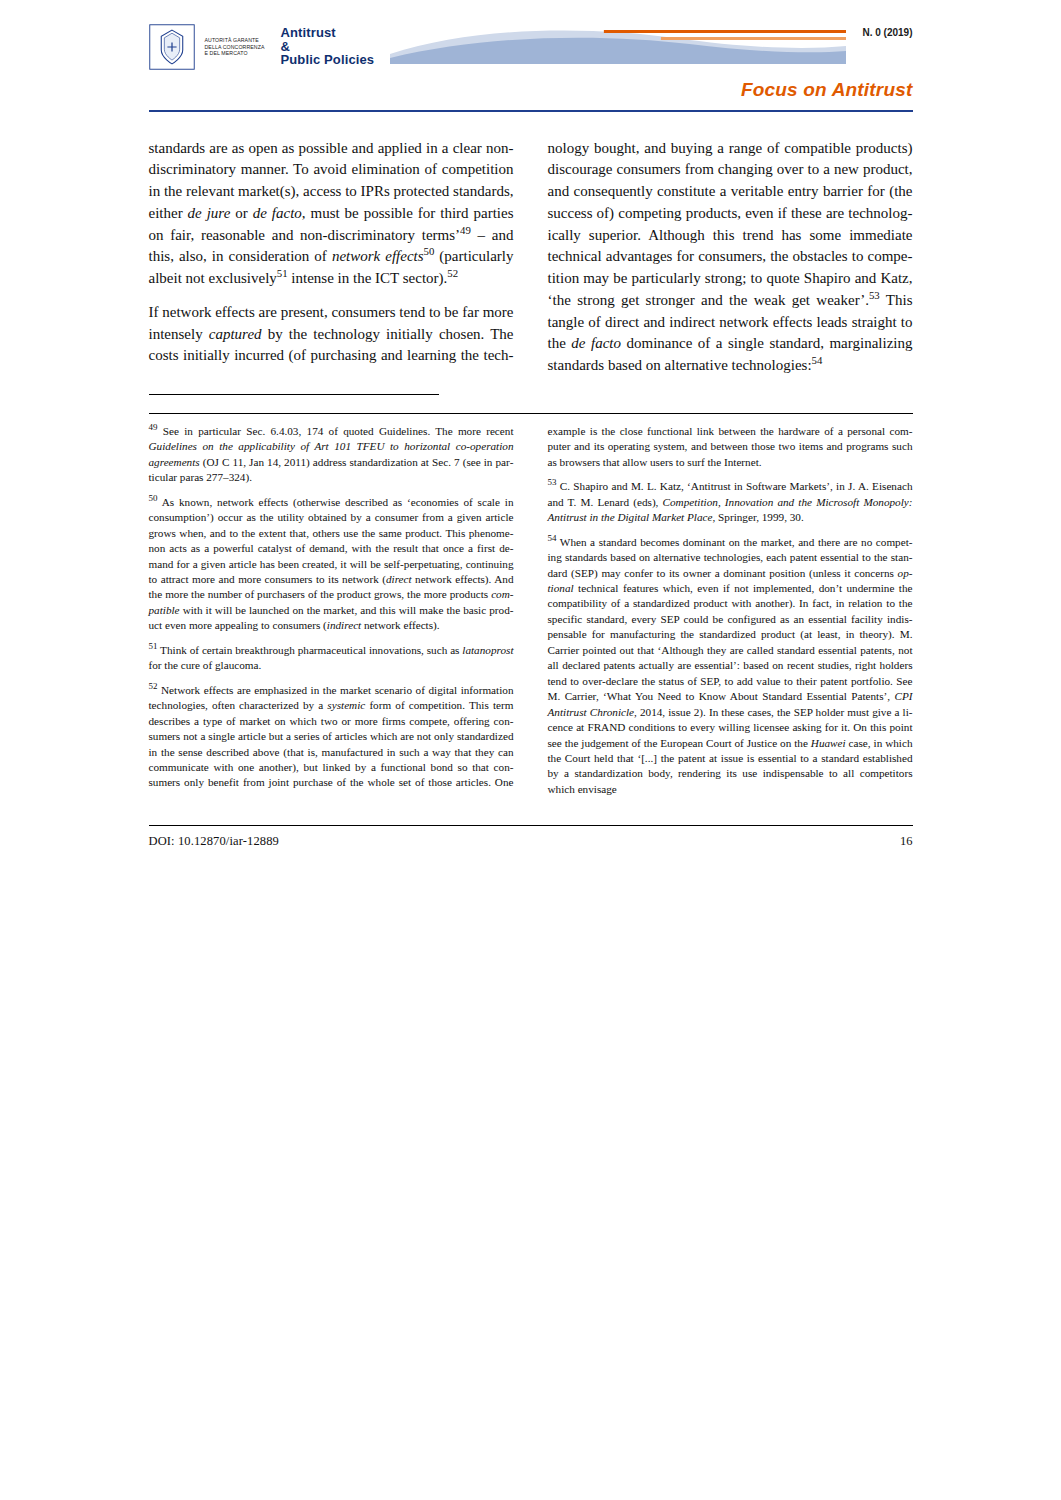AUTORITÀ GARANTE
DELLA CONCORRENZA
E DEL MERCATO
Antitrust & Public Policies
N. 0 (2019)
Focus on Antitrust
standards are as open as possible and applied in a clear non-discriminatory manner. To avoid elimination of competition in the relevant market(s), access to IPRs protected standards, either de jure or de facto, must be possible for third parties on fair, reasonable and non-discriminatory terms’49 – and this, also, in consideration of network effects50 (particularly albeit not exclusively51 intense in the ICT sector).52
If network effects are present, consumers tend to be far more intensely captured by the technology initially chosen. The costs initially incurred (of purchasing and learning the technology bought, and buying a range of compatible products) discourage consumers from changing over to a new product, and consequently constitute a veritable entry barrier for (the success of) competing products, even if these are technologically superior. Although this trend has some immediate technical advantages for consumers, the obstacles to competition may be particularly strong; to quote Shapiro and Katz, ‘the strong get stronger and the weak get weaker’.53 This tangle of direct and indirect network effects leads straight to the de facto dominance of a single standard, marginalizing standards based on alternative technologies:54
49 See in particular Sec. 6.4.03, 174 of quoted Guidelines. The more recent Guidelines on the applicability of Art 101 TFEU to horizontal co-operation agreements (OJ C 11, Jan 14, 2011) address standardization at Sec. 7 (see in particular paras 277–324).
50 As known, network effects (otherwise described as ‘economies of scale in consumption’) occur as the utility obtained by a consumer from a given article grows when, and to the extent that, others use the same product. This phenomenon acts as a powerful catalyst of demand, with the result that once a first demand for a given article has been created, it will be self-perpetuating, continuing to attract more and more consumers to its network (direct network effects). And the more the number of purchasers of the product grows, the more products compatible with it will be launched on the market, and this will make the basic product even more appealing to consumers (indirect network effects).
51 Think of certain breakthrough pharmaceutical innovations, such as latanoprost for the cure of glaucoma.
52 Network effects are emphasized in the market scenario of digital information technologies, often characterized by a systemic form of competition. This term describes a type of market on which two or more firms compete, offering consumers not a single article but a series of articles which are not only standardized in the sense described above (that is, manufactured in such a way that they can communicate with one another), but linked by a functional bond so that consumers only benefit from joint purchase of the whole set of those articles. One example is the close functional link between the hardware of a personal computer and its operating system, and between those two items and programs such as browsers that allow users to surf the Internet.
53 C. Shapiro and M. L. Katz, ‘Antitrust in Software Markets’, in J. A. Eisenach and T. M. Lenard (eds), Competition, Innovation and the Microsoft Monopoly: Antitrust in the Digital Market Place, Springer, 1999, 30.
54 When a standard becomes dominant on the market, and there are no competing standards based on alternative technologies, each patent essential to the standard (SEP) may confer to its owner a dominant position (unless it concerns optional technical features which, even if not implemented, don’t undermine the compatibility of a standardized product with another). In fact, in relation to the specific standard, every SEP could be configured as an essential facility indispensable for manufacturing the standardized product (at least, in theory). M. Carrier pointed out that ‘Although they are called standard essential patents, not all declared patents actually are essential’: based on recent studies, right holders tend to over-declare the status of SEP, to add value to their patent portfolio. See M. Carrier, ‘What You Need to Know About Standard Essential Patents’, CPI Antitrust Chronicle, 2014, issue 2). In these cases, the SEP holder must give a licence at FRAND conditions to every willing licensee asking for it. On this point see the judgement of the European Court of Justice on the Huawei case, in which the Court held that ‘[...] the patent at issue is essential to a standard established by a standardization body, rendering its use indispensable to all competitors which envisage
DOI: 10.12870/iar-12889
16